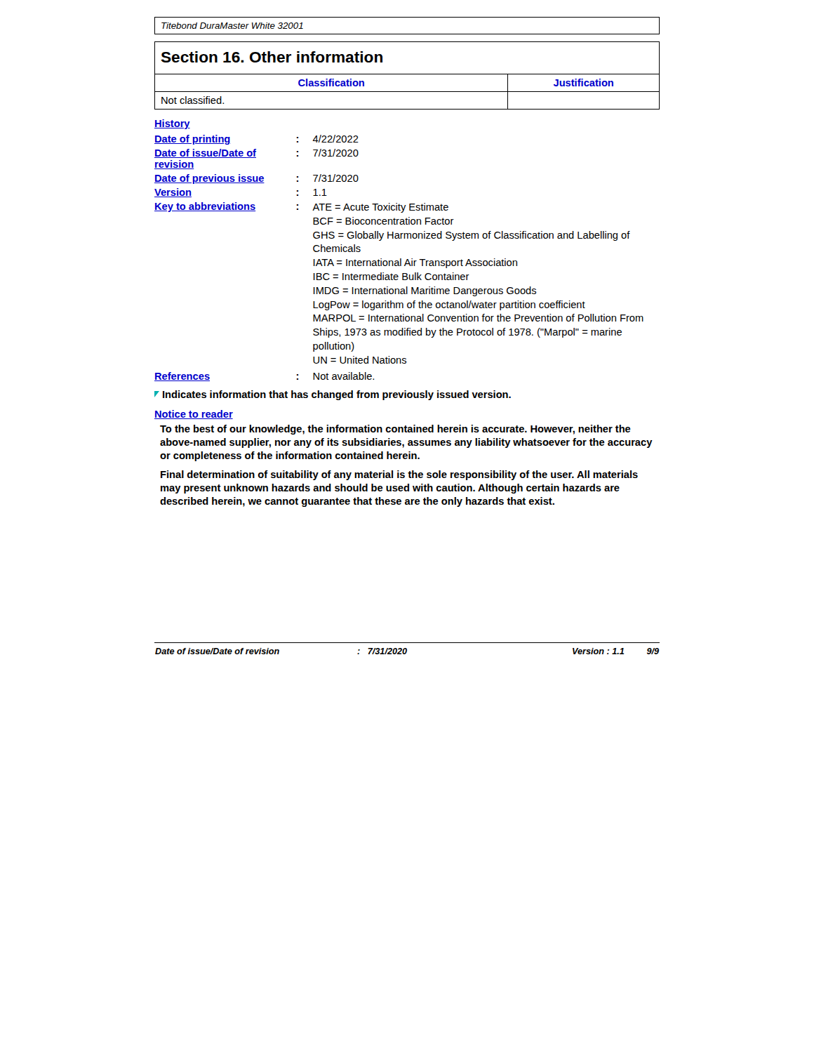Titebond DuraMaster White 32001
Section 16. Other information
| Classification | Justification |
| --- | --- |
| Not classified. | |
History
| Date of printing | : | 4/22/2022 |
| Date of issue/Date of revision | : | 7/31/2020 |
| Date of previous issue | : | 7/31/2020 |
| Version | : | 1.1 |
| Key to abbreviations | : | ATE = Acute Toxicity Estimate BCF = Bioconcentration Factor GHS = Globally Harmonized System of Classification and Labelling of Chemicals IATA = International Air Transport Association IBC = Intermediate Bulk Container IMDG = International Maritime Dangerous Goods LogPow = logarithm of the octanol/water partition coefficient MARPOL = International Convention for the Prevention of Pollution From Ships, 1973 as modified by the Protocol of 1978. ("Marpol" = marine pollution) UN = United Nations |
| References | : | Not available. |
Indicates information that has changed from previously issued version.
Notice to reader
To the best of our knowledge, the information contained herein is accurate. However, neither the above-named supplier, nor any of its subsidiaries, assumes any liability whatsoever for the accuracy or completeness of the information contained herein.
Final determination of suitability of any material is the sole responsibility of the user. All materials may present unknown hazards and should be used with caution. Although certain hazards are described herein, we cannot guarantee that these are the only hazards that exist.
| Date of issue/Date of revision | : 7/31/2020 | Version : 1.1 9/9 |